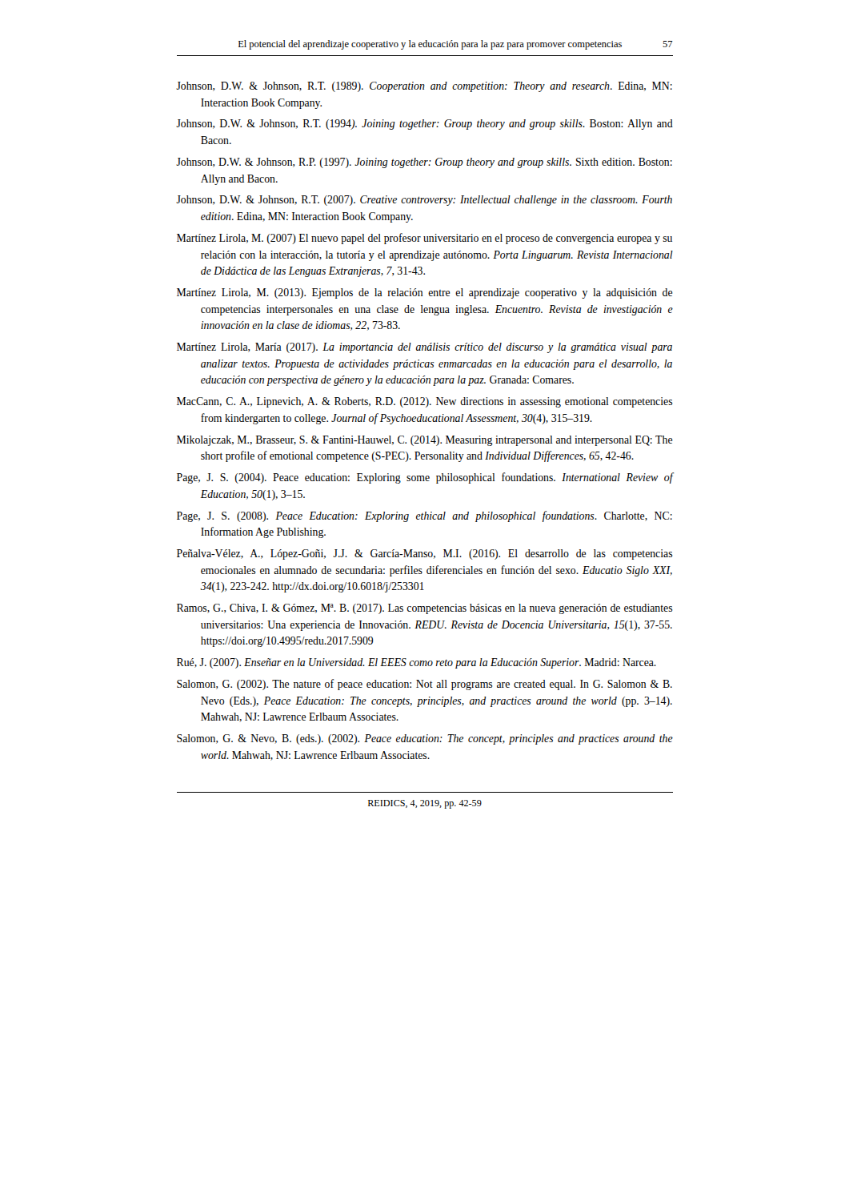El potencial del aprendizaje cooperativo y la educación para la paz para promover competencias
57
Johnson, D.W. & Johnson, R.T. (1989). Cooperation and competition: Theory and research. Edina, MN: Interaction Book Company.
Johnson, D.W. & Johnson, R.T. (1994). Joining together: Group theory and group skills. Boston: Allyn and Bacon.
Johnson, D.W. & Johnson, R.P. (1997). Joining together: Group theory and group skills. Sixth edition. Boston: Allyn and Bacon.
Johnson, D.W. & Johnson, R.T. (2007). Creative controversy: Intellectual challenge in the classroom. Fourth edition. Edina, MN: Interaction Book Company.
Martínez Lirola, M. (2007) El nuevo papel del profesor universitario en el proceso de convergencia europea y su relación con la interacción, la tutoría y el aprendizaje autónomo. Porta Linguarum. Revista Internacional de Didáctica de las Lenguas Extranjeras, 7, 31-43.
Martínez Lirola, M. (2013). Ejemplos de la relación entre el aprendizaje cooperativo y la adquisición de competencias interpersonales en una clase de lengua inglesa. Encuentro. Revista de investigación e innovación en la clase de idiomas, 22, 73-83.
Martínez Lirola, María (2017). La importancia del análisis crítico del discurso y la gramática visual para analizar textos. Propuesta de actividades prácticas enmarcadas en la educación para el desarrollo, la educación con perspectiva de género y la educación para la paz. Granada: Comares.
MacCann, C. A., Lipnevich, A. & Roberts, R.D. (2012). New directions in assessing emotional competencies from kindergarten to college. Journal of Psychoeducational Assessment, 30(4), 315–319.
Mikolajczak, M., Brasseur, S. & Fantini-Hauwel, C. (2014). Measuring intrapersonal and interpersonal EQ: The short profile of emotional competence (S-PEC). Personality and Individual Differences, 65, 42-46.
Page, J. S. (2004). Peace education: Exploring some philosophical foundations. International Review of Education, 50(1), 3–15.
Page, J. S. (2008). Peace Education: Exploring ethical and philosophical foundations. Charlotte, NC: Information Age Publishing.
Peñalva-Vélez, A., López-Goñi, J.J. & García-Manso, M.I. (2016). El desarrollo de las competencias emocionales en alumnado de secundaria: perfiles diferenciales en función del sexo. Educatio Siglo XXI, 34(1), 223-242. http://dx.doi.org/10.6018/j/253301
Ramos, G., Chiva, I. & Gómez, Mª. B. (2017). Las competencias básicas en la nueva generación de estudiantes universitarios: Una experiencia de Innovación. REDU. Revista de Docencia Universitaria, 15(1), 37-55. https://doi.org/10.4995/redu.2017.5909
Rué, J. (2007). Enseñar en la Universidad. El EEES como reto para la Educación Superior. Madrid: Narcea.
Salomon, G. (2002). The nature of peace education: Not all programs are created equal. In G. Salomon & B. Nevo (Eds.), Peace Education: The concepts, principles, and practices around the world (pp. 3–14). Mahwah, NJ: Lawrence Erlbaum Associates.
Salomon, G. & Nevo, B. (eds.). (2002). Peace education: The concept, principles and practices around the world. Mahwah, NJ: Lawrence Erlbaum Associates.
REIDICS, 4, 2019, pp. 42-59